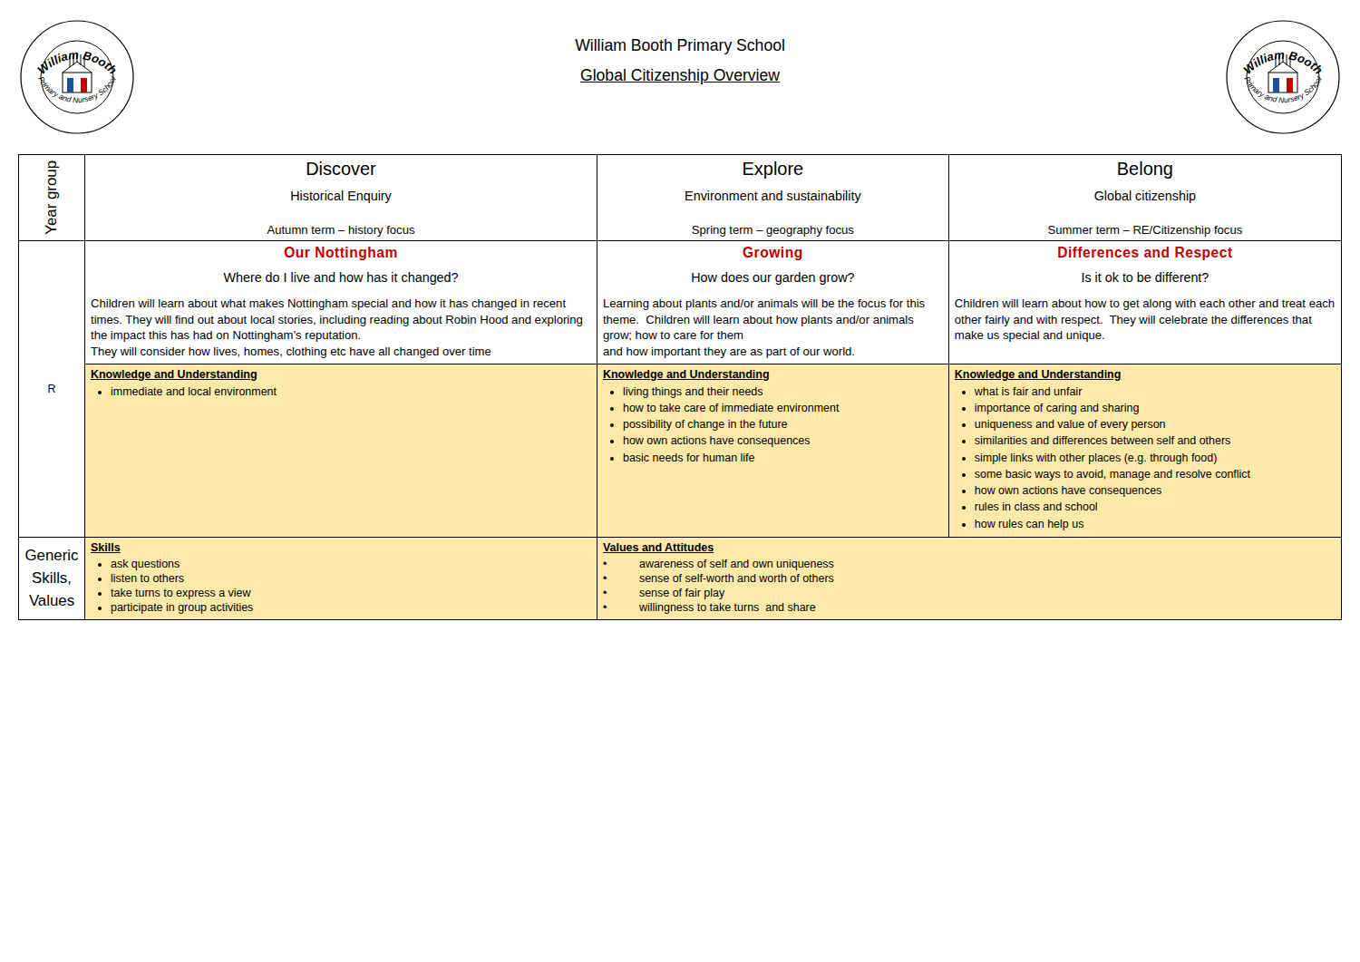William Booth Primary and Nursery School
William Booth Primary School
Global Citizenship Overview
William Booth Primary and Nursery School
| Year group | Discover Historical Enquiry Autumn term – history focus | Explore Environment and sustainability Spring term – geography focus | Belong Global citizenship Summer term – RE/Citizenship focus |
| R | Our Nottingham Where do I live and how has it changed? Children will learn about what makes Nottingham special and how it has changed in recent times. They will find out about local stories, including reading about Robin Hood and exploring the impact this has had on Nottingham’s reputation. They will consider how lives, homes, clothing etc have all changed over time | Growing How does our garden grow? Learning about plants and/or animals will be the focus for this theme. Children will learn about how plants and/or animals grow; how to care for them and how important they are as part of our world. | Differences and Respect Is it ok to be different? Children will learn about how to get along with each other and treat each other fairly and with respect. They will celebrate the differences that make us special and unique. |
| Knowledge and Understanding immediate and local environment | Knowledge and Understanding living things and their needs how to take care of immediate environment possibility of change in the future how own actions have consequences basic needs for human life | Knowledge and Understanding what is fair and unfair importance of caring and sharing uniqueness and value of every person similarities and differences between self and others simple links with other places (e.g. through food) some basic ways to avoid, manage and resolve conflict how own actions have consequences rules in class and school how rules can help us |
| Generic Skills, Values | Skills ask questions listen to others take turns to express a view participate in group activities | Values and Attitudes awareness of self and own uniqueness sense of self-worth and worth of others sense of fair play willingness to take turns and share |